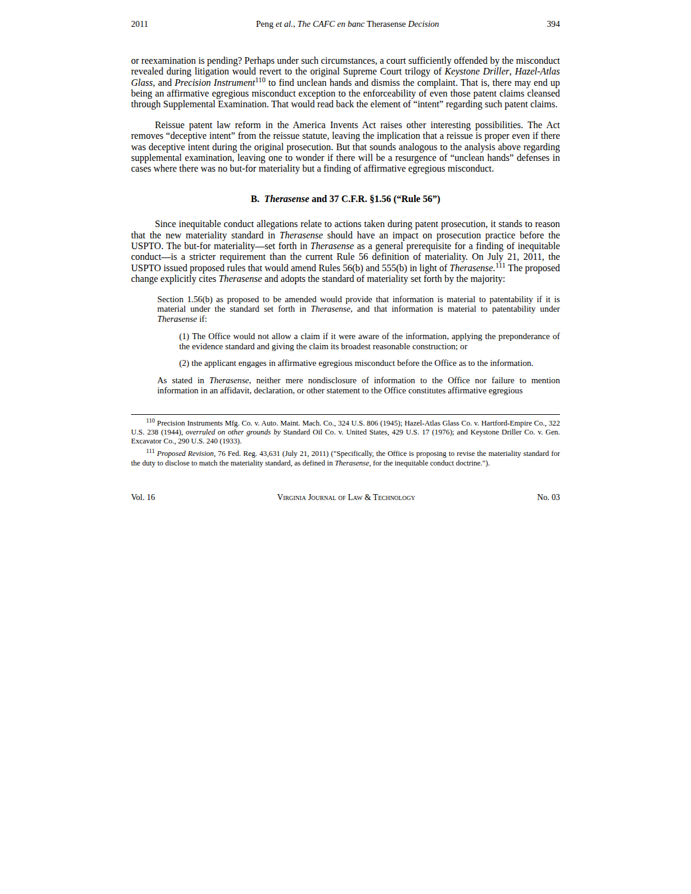2011 Peng et al., The CAFC en banc Therasense Decision 394
or reexamination is pending? Perhaps under such circumstances, a court sufficiently offended by the misconduct revealed during litigation would revert to the original Supreme Court trilogy of Keystone Driller, Hazel-Atlas Glass, and Precision Instrument110 to find unclean hands and dismiss the complaint. That is, there may end up being an affirmative egregious misconduct exception to the enforceability of even those patent claims cleansed through Supplemental Examination. That would read back the element of “intent” regarding such patent claims.
Reissue patent law reform in the America Invents Act raises other interesting possibilities. The Act removes “deceptive intent” from the reissue statute, leaving the implication that a reissue is proper even if there was deceptive intent during the original prosecution. But that sounds analogous to the analysis above regarding supplemental examination, leaving one to wonder if there will be a resurgence of “unclean hands” defenses in cases where there was no but-for materiality but a finding of affirmative egregious misconduct.
B. Therasense and 37 C.F.R. §1.56 (“Rule 56”)
Since inequitable conduct allegations relate to actions taken during patent prosecution, it stands to reason that the new materiality standard in Therasense should have an impact on prosecution practice before the USPTO. The but-for materiality—set forth in Therasense as a general prerequisite for a finding of inequitable conduct—is a stricter requirement than the current Rule 56 definition of materiality. On July 21, 2011, the USPTO issued proposed rules that would amend Rules 56(b) and 555(b) in light of Therasense.111 The proposed change explicitly cites Therasense and adopts the standard of materiality set forth by the majority:
Section 1.56(b) as proposed to be amended would provide that information is material to patentability if it is material under the standard set forth in Therasense, and that information is material to patentability under Therasense if:
(1) The Office would not allow a claim if it were aware of the information, applying the preponderance of the evidence standard and giving the claim its broadest reasonable construction; or
(2) the applicant engages in affirmative egregious misconduct before the Office as to the information.
As stated in Therasense, neither mere nondisclosure of information to the Office nor failure to mention information in an affidavit, declaration, or other statement to the Office constitutes affirmative egregious
110 Precision Instruments Mfg. Co. v. Auto. Maint. Mach. Co., 324 U.S. 806 (1945); Hazel-Atlas Glass Co. v. Hartford-Empire Co., 322 U.S. 238 (1944), overruled on other grounds by Standard Oil Co. v. United States, 429 U.S. 17 (1976); and Keystone Driller Co. v. Gen. Excavator Co., 290 U.S. 240 (1933).
111 Proposed Revision, 76 Fed. Reg. 43,631 (July 21, 2011) ("Specifically, the Office is proposing to revise the materiality standard for the duty to disclose to match the materiality standard, as defined in Therasense, for the inequitable conduct doctrine.").
Vol. 16 Virginia Journal of Law & Technology No. 03